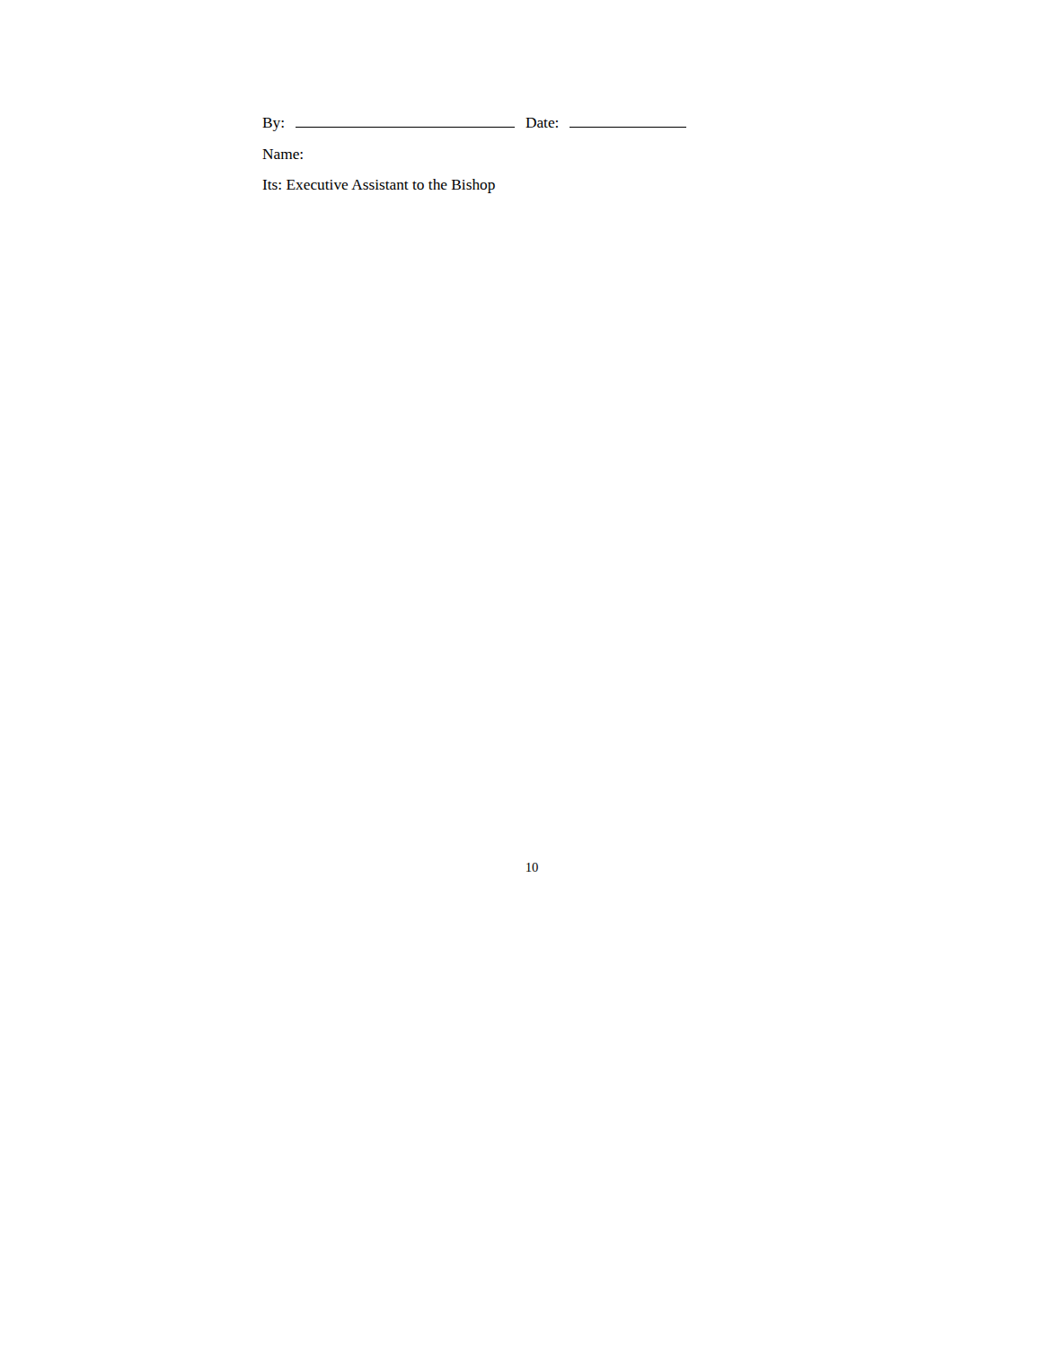By: Date:
Name:
Its: Executive Assistant to the Bishop
10